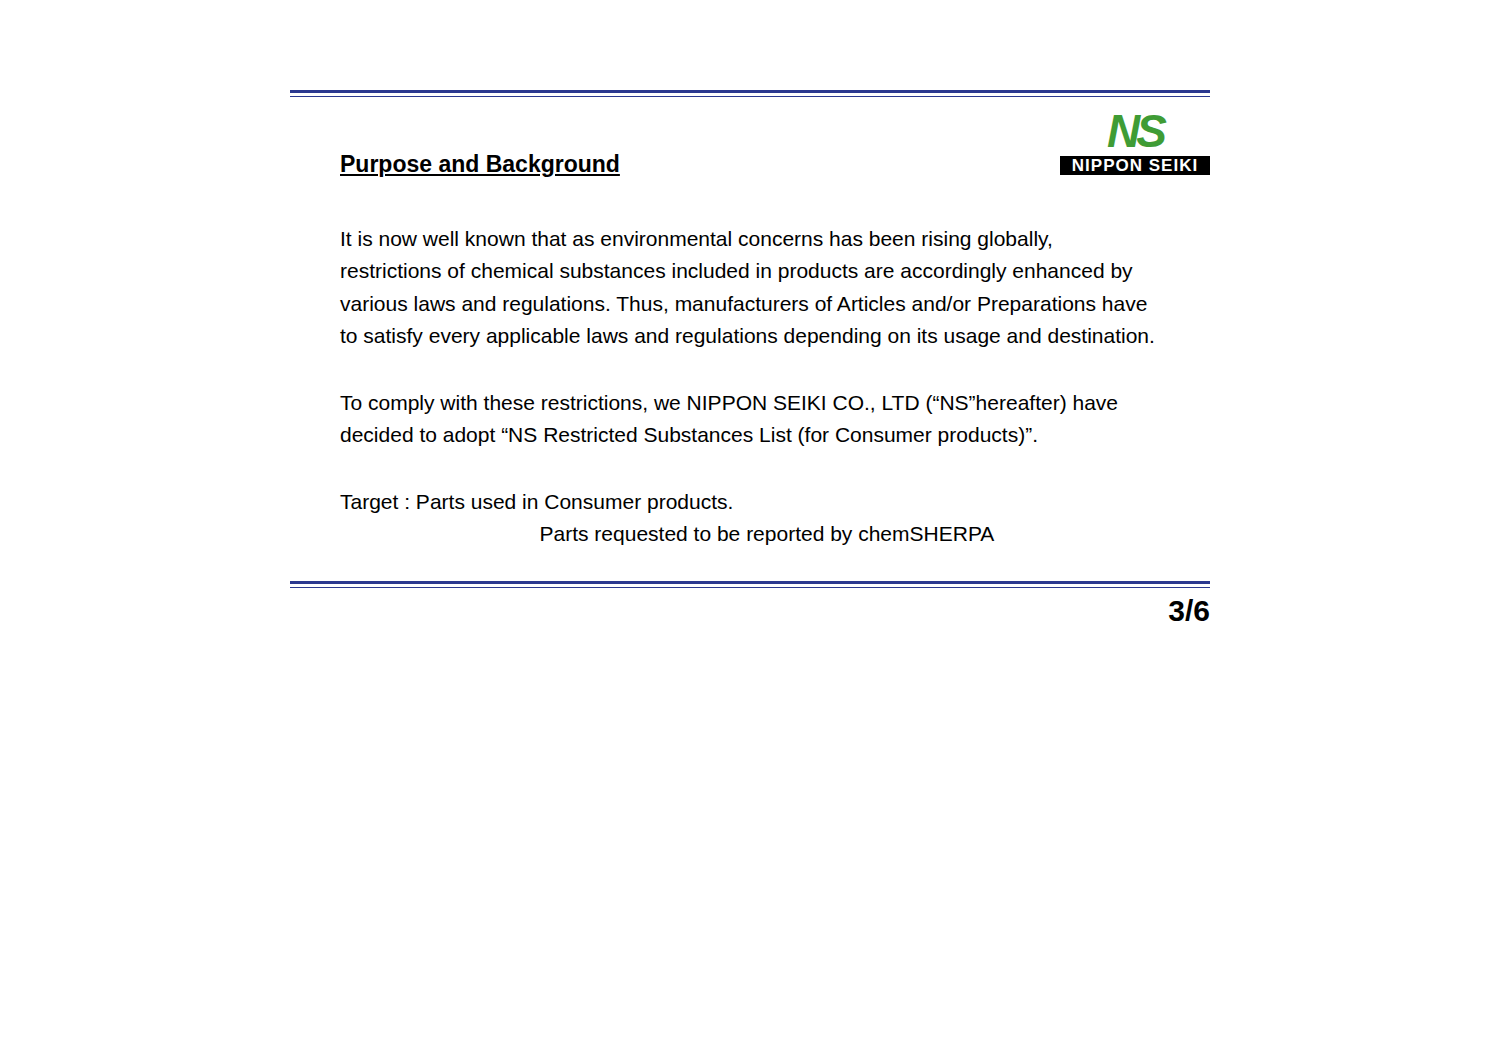NS NIPPON SEIKI
Purpose and Background
It is now well known that as environmental concerns has been rising globally, restrictions of chemical substances included in products are accordingly enhanced by various laws and regulations. Thus, manufacturers of Articles and/or Preparations have to satisfy every applicable laws and regulations depending on its usage and destination.
To comply with these restrictions, we NIPPON SEIKI CO., LTD (“NS”hereafter) have decided to adopt “NS Restricted Substances List (for Consumer products)”.
Target : Parts used in Consumer products. Parts requested to be reported by chemSHERPA
3/6